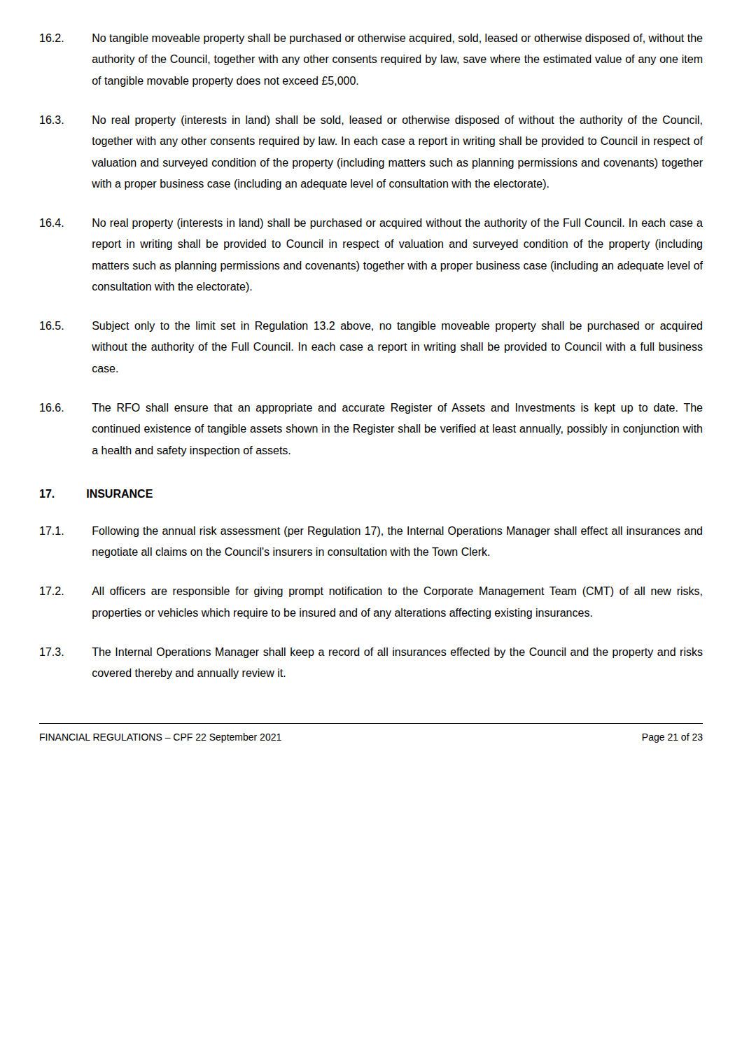16.2.
No tangible moveable property shall be purchased or otherwise acquired, sold, leased or otherwise disposed of, without the authority of the Council, together with any other consents required by law, save where the estimated value of any one item of tangible movable property does not exceed £5,000.
16.3.
No real property (interests in land) shall be sold, leased or otherwise disposed of without the authority of the Council, together with any other consents required by law. In each case a report in writing shall be provided to Council in respect of valuation and surveyed condition of the property (including matters such as planning permissions and covenants) together with a proper business case (including an adequate level of consultation with the electorate).
16.4.
No real property (interests in land) shall be purchased or acquired without the authority of the Full Council. In each case a report in writing shall be provided to Council in respect of valuation and surveyed condition of the property (including matters such as planning permissions and covenants) together with a proper business case (including an adequate level of consultation with the electorate).
16.5.
Subject only to the limit set in Regulation 13.2 above, no tangible moveable property shall be purchased or acquired without the authority of the Full Council. In each case a report in writing shall be provided to Council with a full business case.
16.6.
The RFO shall ensure that an appropriate and accurate Register of Assets and Investments is kept up to date. The continued existence of tangible assets shown in the Register shall be verified at least annually, possibly in conjunction with a health and safety inspection of assets.
17.
INSURANCE
17.1.
Following the annual risk assessment (per Regulation 17), the Internal Operations Manager shall effect all insurances and negotiate all claims on the Council's insurers in consultation with the Town Clerk.
17.2.
All officers are responsible for giving prompt notification to the Corporate Management Team (CMT) of all new risks, properties or vehicles which require to be insured and of any alterations affecting existing insurances.
17.3.
The Internal Operations Manager shall keep a record of all insurances effected by the Council and the property and risks covered thereby and annually review it.
FINANCIAL REGULATIONS – CPF 22 September 2021 Page 21 of 23